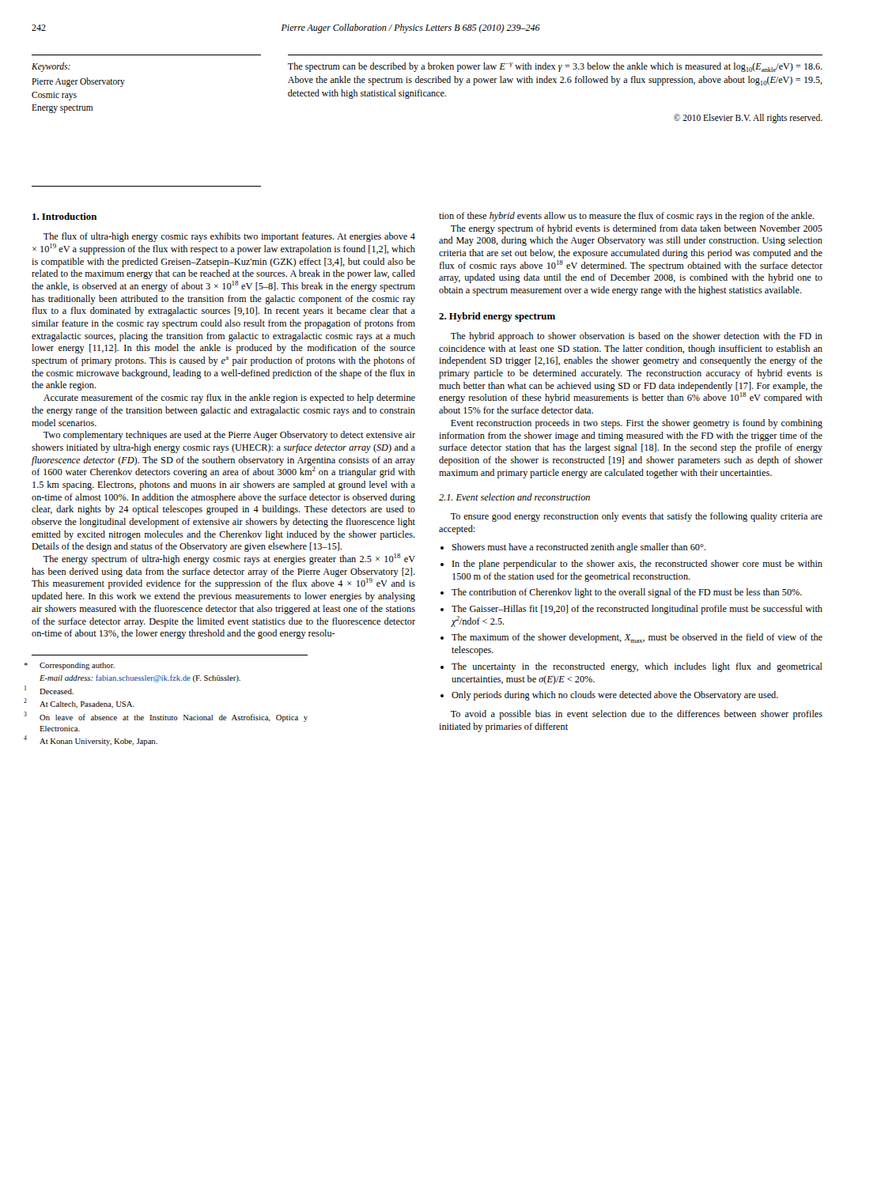242 Pierre Auger Collaboration / Physics Letters B 685 (2010) 239–246
Keywords:
Pierre Auger Observatory
Cosmic rays
Energy spectrum
The spectrum can be described by a broken power law E−γ with index γ = 3.3 below the ankle which is measured at log10(Eankle/eV) = 18.6. Above the ankle the spectrum is described by a power law with index 2.6 followed by a flux suppression, above about log10(E/eV) = 19.5, detected with high statistical significance.
© 2010 Elsevier B.V. All rights reserved.
1. Introduction
The flux of ultra-high energy cosmic rays exhibits two important features. At energies above 4 × 1019 eV a suppression of the flux with respect to a power law extrapolation is found [1,2], which is compatible with the predicted Greisen–Zatsepin–Kuz'min (GZK) effect [3,4], but could also be related to the maximum energy that can be reached at the sources. A break in the power law, called the ankle, is observed at an energy of about 3 × 1018 eV [5–8]. This break in the energy spectrum has traditionally been attributed to the transition from the galactic component of the cosmic ray flux to a flux dominated by extragalactic sources [9,10]. In recent years it became clear that a similar feature in the cosmic ray spectrum could also result from the propagation of protons from extragalactic sources, placing the transition from galactic to extragalactic cosmic rays at a much lower energy [11,12]. In this model the ankle is produced by the modification of the source spectrum of primary protons. This is caused by e± pair production of protons with the photons of the cosmic microwave background, leading to a well-defined prediction of the shape of the flux in the ankle region.
Accurate measurement of the cosmic ray flux in the ankle region is expected to help determine the energy range of the transition between galactic and extragalactic cosmic rays and to constrain model scenarios.
Two complementary techniques are used at the Pierre Auger Observatory to detect extensive air showers initiated by ultra-high energy cosmic rays (UHECR): a surface detector array (SD) and a fluorescence detector (FD). The SD of the southern observatory in Argentina consists of an array of 1600 water Cherenkov detectors covering an area of about 3000 km2 on a triangular grid with 1.5 km spacing. Electrons, photons and muons in air showers are sampled at ground level with a on-time of almost 100%. In addition the atmosphere above the surface detector is observed during clear, dark nights by 24 optical telescopes grouped in 4 buildings. These detectors are used to observe the longitudinal development of extensive air showers by detecting the fluorescence light emitted by excited nitrogen molecules and the Cherenkov light induced by the shower particles. Details of the design and status of the Observatory are given elsewhere [13–15].
The energy spectrum of ultra-high energy cosmic rays at energies greater than 2.5 × 1018 eV has been derived using data from the surface detector array of the Pierre Auger Observatory [2]. This measurement provided evidence for the suppression of the flux above 4 × 1019 eV and is updated here. In this work we extend the previous measurements to lower energies by analysing air showers measured with the fluorescence detector that also triggered at least one of the stations of the surface detector array. Despite the limited event statistics due to the fluorescence detector on-time of about 13%, the lower energy threshold and the good energy resolu-
*Corresponding author.
E-mail address: fabian.schuessler@ik.fzk.de (F. Schüssler).
1 Deceased.
2 At Caltech, Pasadena, USA.
3 On leave of absence at the Instituto Nacional de Astrofisica, Optica y Electronica.
4 At Konan University, Kobe, Japan.
tion of these hybrid events allow us to measure the flux of cosmic rays in the region of the ankle.
The energy spectrum of hybrid events is determined from data taken between November 2005 and May 2008, during which the Auger Observatory was still under construction. Using selection criteria that are set out below, the exposure accumulated during this period was computed and the flux of cosmic rays above 1018 eV determined. The spectrum obtained with the surface detector array, updated using data until the end of December 2008, is combined with the hybrid one to obtain a spectrum measurement over a wide energy range with the highest statistics available.
2. Hybrid energy spectrum
The hybrid approach to shower observation is based on the shower detection with the FD in coincidence with at least one SD station. The latter condition, though insufficient to establish an independent SD trigger [2,16], enables the shower geometry and consequently the energy of the primary particle to be determined accurately. The reconstruction accuracy of hybrid events is much better than what can be achieved using SD or FD data independently [17]. For example, the energy resolution of these hybrid measurements is better than 6% above 1018 eV compared with about 15% for the surface detector data.
Event reconstruction proceeds in two steps. First the shower geometry is found by combining information from the shower image and timing measured with the FD with the trigger time of the surface detector station that has the largest signal [18]. In the second step the profile of energy deposition of the shower is reconstructed [19] and shower parameters such as depth of shower maximum and primary particle energy are calculated together with their uncertainties.
2.1. Event selection and reconstruction
To ensure good energy reconstruction only events that satisfy the following quality criteria are accepted:
Showers must have a reconstructed zenith angle smaller than 60°.
In the plane perpendicular to the shower axis, the reconstructed shower core must be within 1500 m of the station used for the geometrical reconstruction.
The contribution of Cherenkov light to the overall signal of the FD must be less than 50%.
The Gaisser–Hillas fit [19,20] of the reconstructed longitudinal profile must be successful with χ2/ndof < 2.5.
The maximum of the shower development, Xmax, must be observed in the field of view of the telescopes.
The uncertainty in the reconstructed energy, which includes light flux and geometrical uncertainties, must be σ(E)/E < 20%.
Only periods during which no clouds were detected above the Observatory are used.
To avoid a possible bias in event selection due to the differences between shower profiles initiated by primaries of different